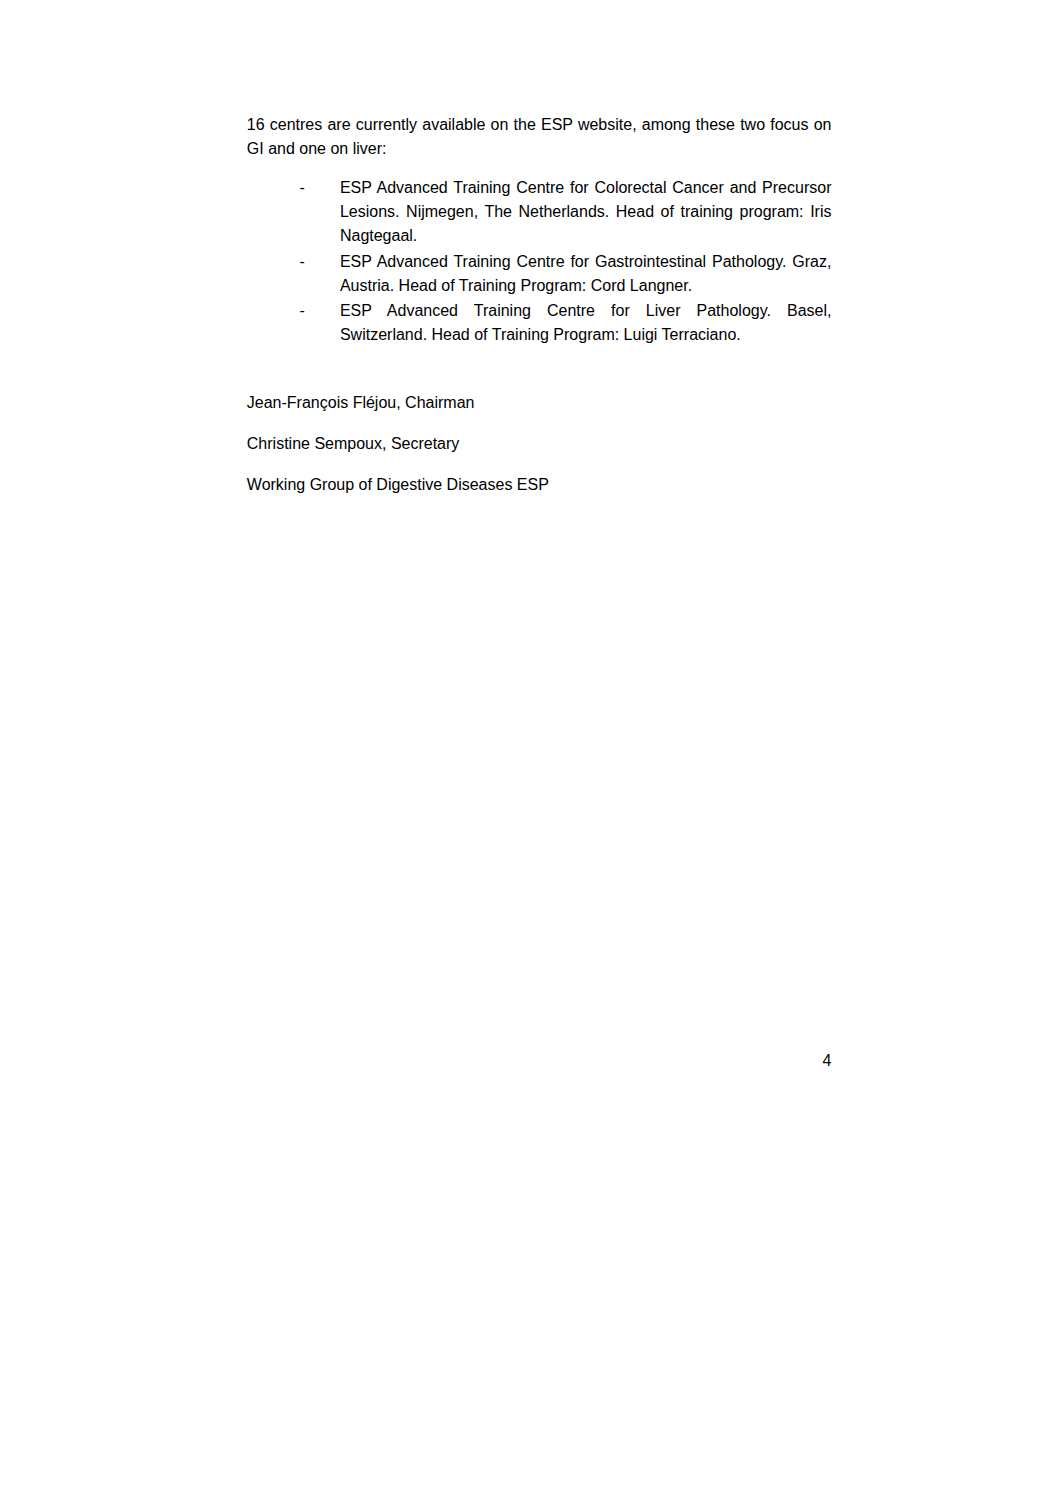16 centres are currently available on the ESP website, among these two focus on GI and one on liver:
ESP Advanced Training Centre for Colorectal Cancer and Precursor Lesions. Nijmegen, The Netherlands. Head of training program: Iris Nagtegaal.
ESP Advanced Training Centre for Gastrointestinal Pathology. Graz, Austria. Head of Training Program: Cord Langner.
ESP Advanced Training Centre for Liver Pathology. Basel, Switzerland. Head of Training Program: Luigi Terraciano.
Jean-François Fléjou, Chairman
Christine Sempoux, Secretary
Working Group of Digestive Diseases ESP
4